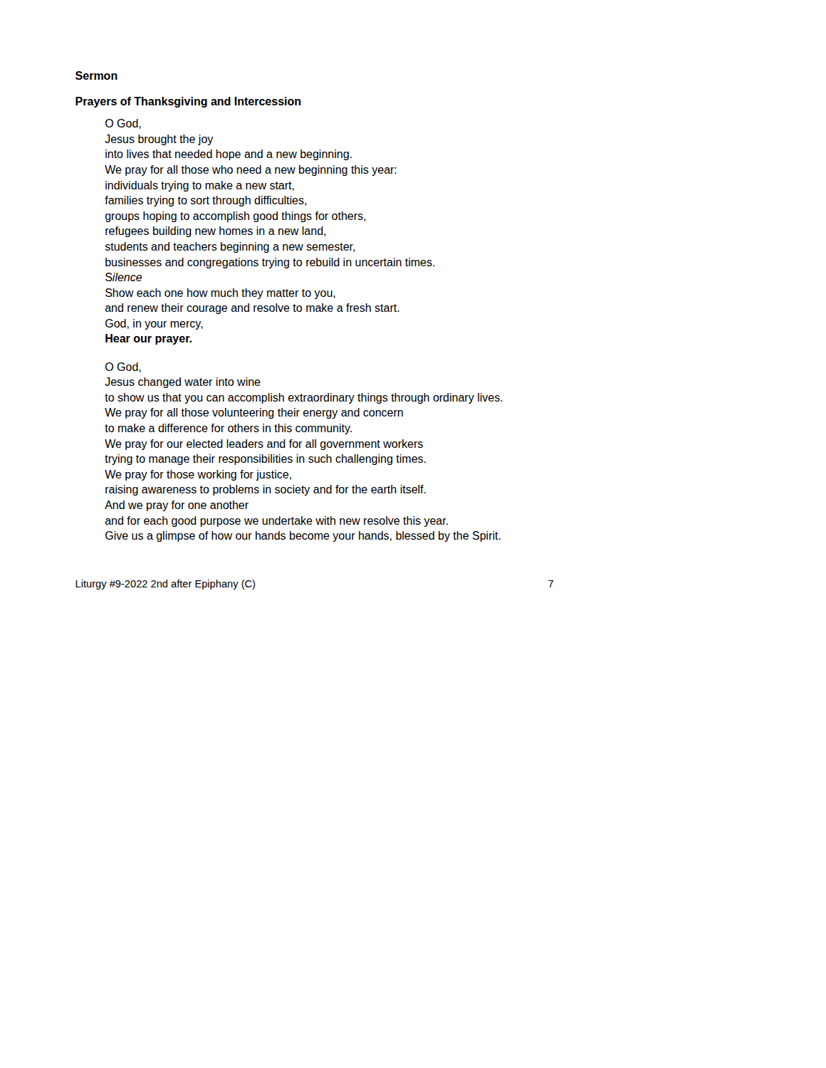Sermon
Prayers of Thanksgiving and Intercession
O God,
Jesus brought the joy
into lives that needed hope and a new beginning.
We pray for all those who need a new beginning this year:
individuals trying to make a new start,
families trying to sort through difficulties,
groups hoping to accomplish good things for others,
refugees building new homes in a new land,
students and teachers beginning a new semester,
businesses and congregations trying to rebuild in uncertain times.
Silence
Show each one how much they matter to you,
and renew their courage and resolve to make a fresh start.
God, in your mercy,
Hear our prayer.
O God,
Jesus changed water into wine
to show us that you can accomplish extraordinary things through ordinary lives.
We pray for all those volunteering their energy and concern
to make a difference for others in this community.
We pray for our elected leaders and for all government workers
trying to manage their responsibilities in such challenging times.
We pray for those working for justice,
raising awareness to problems in society and for the earth itself.
And we pray for one another
and for each good purpose we undertake with new resolve this year.
Give us a glimpse of how our hands become your hands, blessed by the Spirit.
Liturgy #9-2022 2nd after Epiphany (C) 7